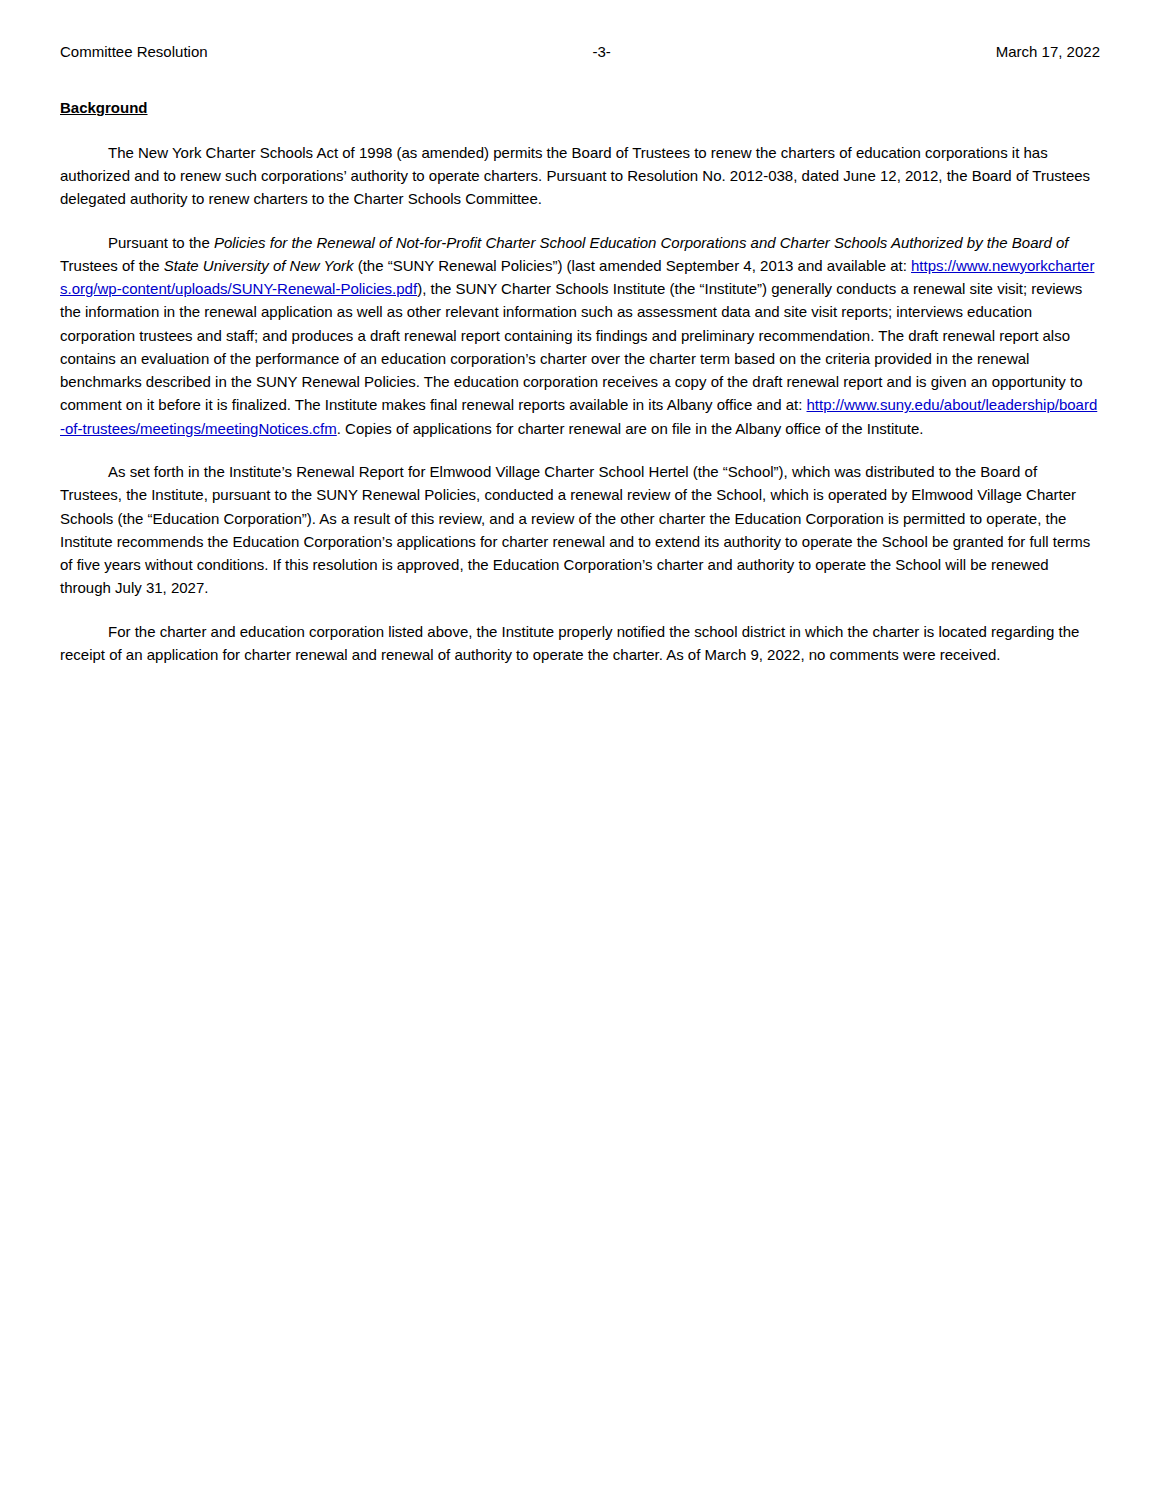Committee Resolution
-3-
March 17, 2022
Background
The New York Charter Schools Act of 1998 (as amended) permits the Board of Trustees to renew the charters of education corporations it has authorized and to renew such corporations’ authority to operate charters. Pursuant to Resolution No. 2012-038, dated June 12, 2012, the Board of Trustees delegated authority to renew charters to the Charter Schools Committee.
Pursuant to the Policies for the Renewal of Not-for-Profit Charter School Education Corporations and Charter Schools Authorized by the Board of Trustees of the State University of New York (the “SUNY Renewal Policies”) (last amended September 4, 2013 and available at: https://www.newyorkcharters.org/wp-content/uploads/SUNY-Renewal-Policies.pdf), the SUNY Charter Schools Institute (the “Institute”) generally conducts a renewal site visit; reviews the information in the renewal application as well as other relevant information such as assessment data and site visit reports; interviews education corporation trustees and staff; and produces a draft renewal report containing its findings and preliminary recommendation. The draft renewal report also contains an evaluation of the performance of an education corporation’s charter over the charter term based on the criteria provided in the renewal benchmarks described in the SUNY Renewal Policies. The education corporation receives a copy of the draft renewal report and is given an opportunity to comment on it before it is finalized. The Institute makes final renewal reports available in its Albany office and at: http://www.suny.edu/about/leadership/board-of-trustees/meetings/meetingNotices.cfm. Copies of applications for charter renewal are on file in the Albany office of the Institute.
As set forth in the Institute’s Renewal Report for Elmwood Village Charter School Hertel (the “School”), which was distributed to the Board of Trustees, the Institute, pursuant to the SUNY Renewal Policies, conducted a renewal review of the School, which is operated by Elmwood Village Charter Schools (the “Education Corporation”). As a result of this review, and a review of the other charter the Education Corporation is permitted to operate, the Institute recommends the Education Corporation’s applications for charter renewal and to extend its authority to operate the School be granted for full terms of five years without conditions. If this resolution is approved, the Education Corporation’s charter and authority to operate the School will be renewed through July 31, 2027.
For the charter and education corporation listed above, the Institute properly notified the school district in which the charter is located regarding the receipt of an application for charter renewal and renewal of authority to operate the charter. As of March 9, 2022, no comments were received.